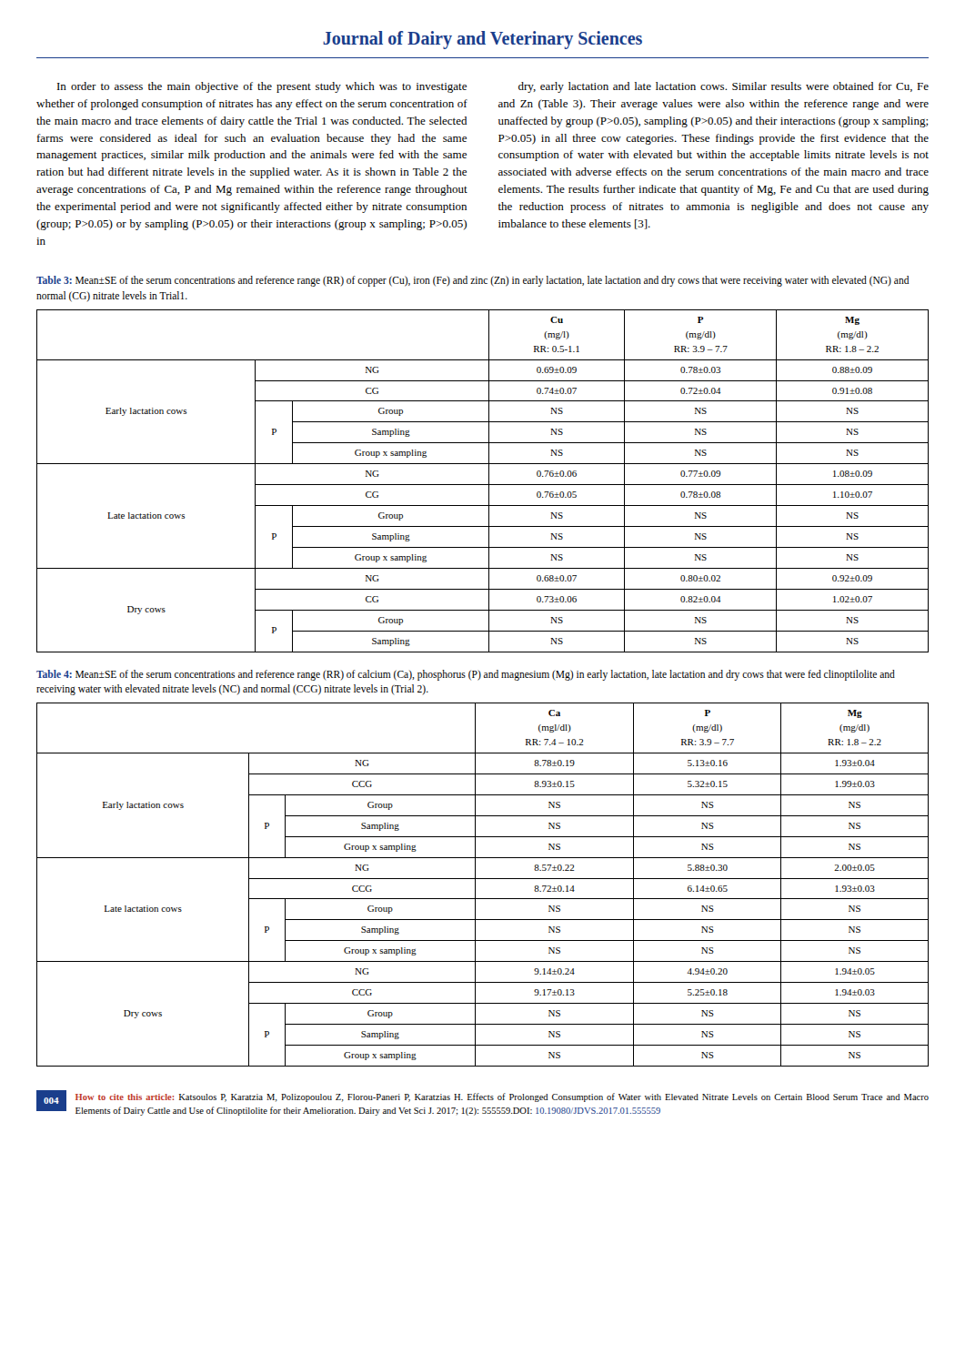Journal of Dairy and Veterinary Sciences
In order to assess the main objective of the present study which was to investigate whether of prolonged consumption of nitrates has any effect on the serum concentration of the main macro and trace elements of dairy cattle the Trial 1 was conducted. The selected farms were considered as ideal for such an evaluation because they had the same management practices, similar milk production and the animals were fed with the same ration but had different nitrate levels in the supplied water. As it is shown in Table 2 the average concentrations of Ca, P and Mg remained within the reference range throughout the experimental period and were not significantly affected either by nitrate consumption (group; P>0.05) or by sampling (P>0.05) or their interactions (group x sampling; P>0.05) in
dry, early lactation and late lactation cows. Similar results were obtained for Cu, Fe and Zn (Table 3). Their average values were also within the reference range and were unaffected by group (P>0.05), sampling (P>0.05) and their interactions (group x sampling; P>0.05) in all three cow categories. These findings provide the first evidence that the consumption of water with elevated but within the acceptable limits nitrate levels is not associated with adverse effects on the serum concentrations of the main macro and trace elements. The results further indicate that quantity of Mg, Fe and Cu that are used during the reduction process of nitrates to ammonia is negligible and does not cause any imbalance to these elements [3].
Table 3: Mean±SE of the serum concentrations and reference range (RR) of copper (Cu), iron (Fe) and zinc (Zn) in early lactation, late lactation and dry cows that were receiving water with elevated (NG) and normal (CG) nitrate levels in Trial1.
| | Cu (mg/l) RR: 0.5-1.1 | P (mg/dl) RR: 3.9 – 7.7 | Mg (mg/dl) RR: 1.8 – 2.2 |
| --- | --- | --- | --- |
| Early lactation cows | NG | 0.69±0.09 | 0.78±0.03 | 0.88±0.09 |
| CG | 0.74±0.07 | 0.72±0.04 | 0.91±0.08 |
| P | Group | NS | NS | NS |
| Sampling | NS | NS | NS |
| Group x sampling | NS | NS | NS |
| Late lactation cows | NG | 0.76±0.06 | 0.77±0.09 | 1.08±0.09 |
| CG | 0.76±0.05 | 0.78±0.08 | 1.10±0.07 |
| P | Group | NS | NS | NS |
| Sampling | NS | NS | NS |
| Group x sampling | NS | NS | NS |
| Dry cows | NG | 0.68±0.07 | 0.80±0.02 | 0.92±0.09 |
| CG | 0.73±0.06 | 0.82±0.04 | 1.02±0.07 |
| P | Group | NS | NS | NS |
| Sampling | NS | NS | NS |
Table 4: Mean±SE of the serum concentrations and reference range (RR) of calcium (Ca), phosphorus (P) and magnesium (Mg) in early lactation, late lactation and dry cows that were fed clinoptilolite and receiving water with elevated nitrate levels (NC) and normal (CCG) nitrate levels in (Trial 2).
| | Ca (mgl/dl) RR: 7.4 – 10.2 | P (mg/dl) RR: 3.9 – 7.7 | Mg (mg/dl) RR: 1.8 – 2.2 |
| --- | --- | --- | --- |
| Early lactation cows | NG | 8.78±0.19 | 5.13±0.16 | 1.93±0.04 |
| CCG | 8.93±0.15 | 5.32±0.15 | 1.99±0.03 |
| P | Group | NS | NS | NS |
| Sampling | NS | NS | NS |
| Group x sampling | NS | NS | NS |
| Late lactation cows | NG | 8.57±0.22 | 5.88±0.30 | 2.00±0.05 |
| CCG | 8.72±0.14 | 6.14±0.65 | 1.93±0.03 |
| P | Group | NS | NS | NS |
| Sampling | NS | NS | NS |
| Group x sampling | NS | NS | NS |
| Dry cows | NG | 9.14±0.24 | 4.94±0.20 | 1.94±0.05 |
| CCG | 9.17±0.13 | 5.25±0.18 | 1.94±0.03 |
| P | Group | NS | NS | NS |
| Sampling | NS | NS | NS |
| Group x sampling | NS | NS | NS |
004
How to cite this article: Katsoulos P, Karatzia M, Polizopoulou Z, Florou-Paneri P, Karatzias H. Effects of Prolonged Consumption of Water with Elevated Nitrate Levels on Certain Blood Serum Trace and Macro Elements of Dairy Cattle and Use of Clinoptilolite for their Amelioration. Dairy and Vet Sci J. 2017; 1(2): 555559.DOI: 10.19080/JDVS.2017.01.555559